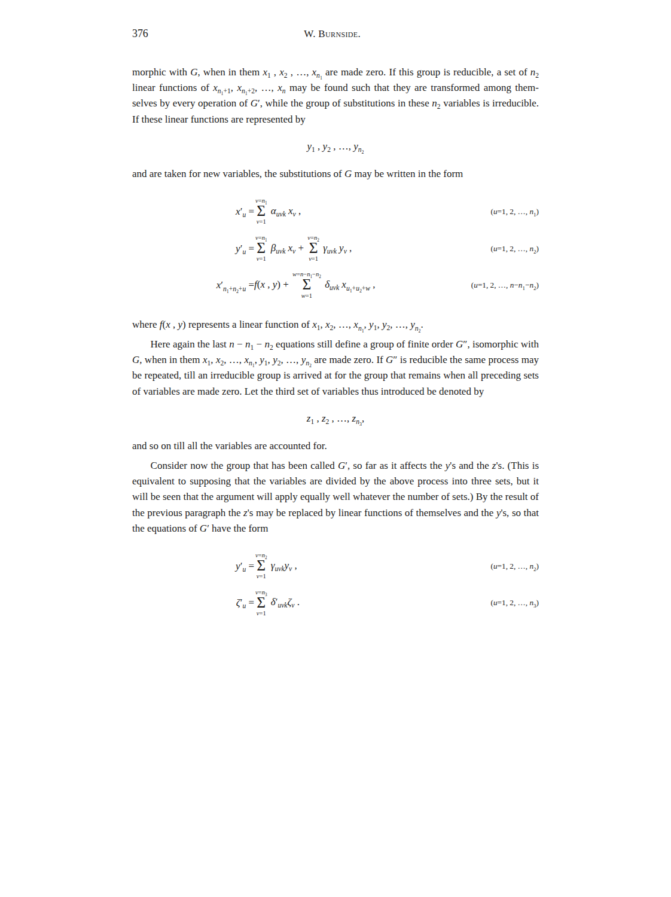376 W. Burnside.
morphic with G, when in them x1 , x2 , …, xn1 are made zero. If this group is reducible, a set of n2 linear functions of xn1+1, xn1+2, …, xn may be found such that they are transformed among themselves by every operation of G′, while the group of substitutions in these n2 variables is irreducible. If these linear functions are represented by
y1 , y2 , …, yn2
and are taken for new variables, the substitutions of G may be written in the form
| x ′ u = | v = n 1 Σ v =1 α uvk x v , | ( u =1, 2, …, n 1 ) |
| y ′ u = | v = n 1 Σ v =1 β uvk x v + v = n 2 Σ v =1 γ uvk y v , | ( u =1, 2, …, n 2 ) |
| x ′ n 1 + n 2 + u = | f ( x , y ) + w = n − n 1 − n 2 Σ w =1 δ uvk x u 1 + u 2 + w , | ( u =1, 2, …, n − n 1 − n 2 ) |
where f(x , y) represents a linear function of x1, x2, …, xn1, y1, y2, …, yn2.
Here again the last n − n1 − n2 equations still define a group of finite order G″, isomorphic with G, when in them x1, x2, …, xn1, y1, y2, …, yn2 are made zero. If G″ is reducible the same process may be repeated, till an irreducible group is arrived at for the group that remains when all preceding sets of variables are made zero. Let the third set of variables thus introduced be denoted by
z1 , z2 , …, zn3,
and so on till all the variables are accounted for.
Consider now the group that has been called G′, so far as it affects the y's and the z's. (This is equivalent to supposing that the variables are divided by the above process into three sets, but it will be seen that the argument will apply equally well whatever the number of sets.) By the result of the previous paragraph the z's may be replaced by linear functions of themselves and the y's, so that the equations of G′ have the form
| y ′ u = | v = n 2 Σ v =1 γ uvk y v , | ( u =1, 2, …, n 2 ) |
| ζ ′ u = | v = n 3 Σ v =1 δ ′ uvk ζ v . | ( u =1, 2, …, n 3 ) |